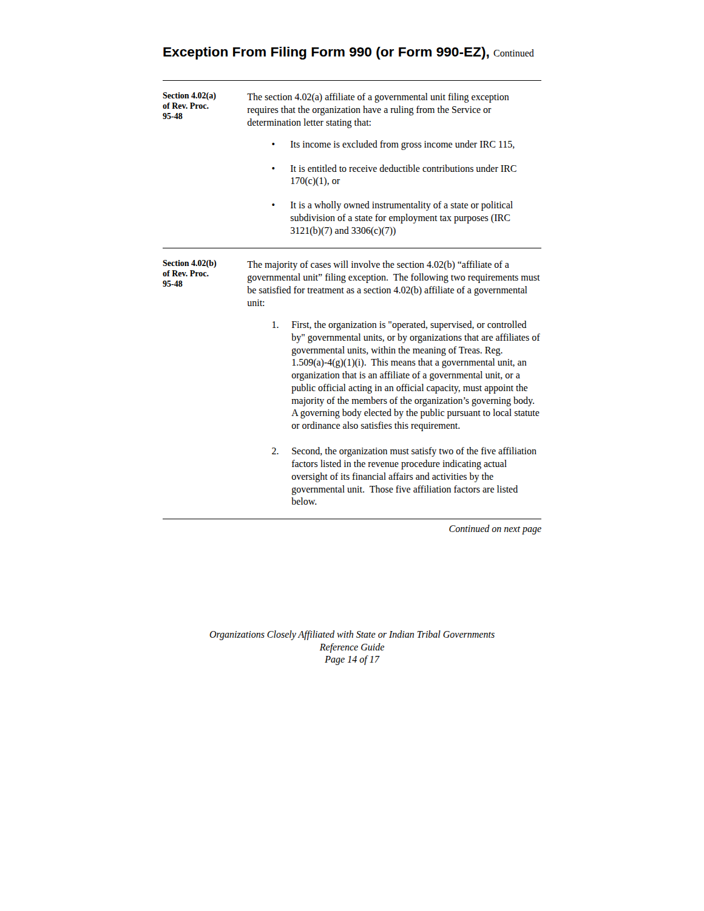Exception From Filing Form 990 (or Form 990-EZ), Continued
Section 4.02(a)
of Rev. Proc.
95-48
The section 4.02(a) affiliate of a governmental unit filing exception requires that the organization have a ruling from the Service or determination letter stating that:
Its income is excluded from gross income under IRC 115,
It is entitled to receive deductible contributions under IRC 170(c)(1), or
It is a wholly owned instrumentality of a state or political subdivision of a state for employment tax purposes (IRC 3121(b)(7) and 3306(c)(7))
Section 4.02(b)
of Rev. Proc.
95-48
The majority of cases will involve the section 4.02(b) “affiliate of a governmental unit” filing exception. The following two requirements must be satisfied for treatment as a section 4.02(b) affiliate of a governmental unit:
First, the organization is "operated, supervised, or controlled by" governmental units, or by organizations that are affiliates of governmental units, within the meaning of Treas. Reg. 1.509(a)-4(g)(1)(i). This means that a governmental unit, an organization that is an affiliate of a governmental unit, or a public official acting in an official capacity, must appoint the majority of the members of the organization’s governing body. A governing body elected by the public pursuant to local statute or ordinance also satisfies this requirement.
Second, the organization must satisfy two of the five affiliation factors listed in the revenue procedure indicating actual oversight of its financial affairs and activities by the governmental unit. Those five affiliation factors are listed below.
Continued on next page
Organizations Closely Affiliated with State or Indian Tribal Governments
Reference Guide
Page 14 of 17